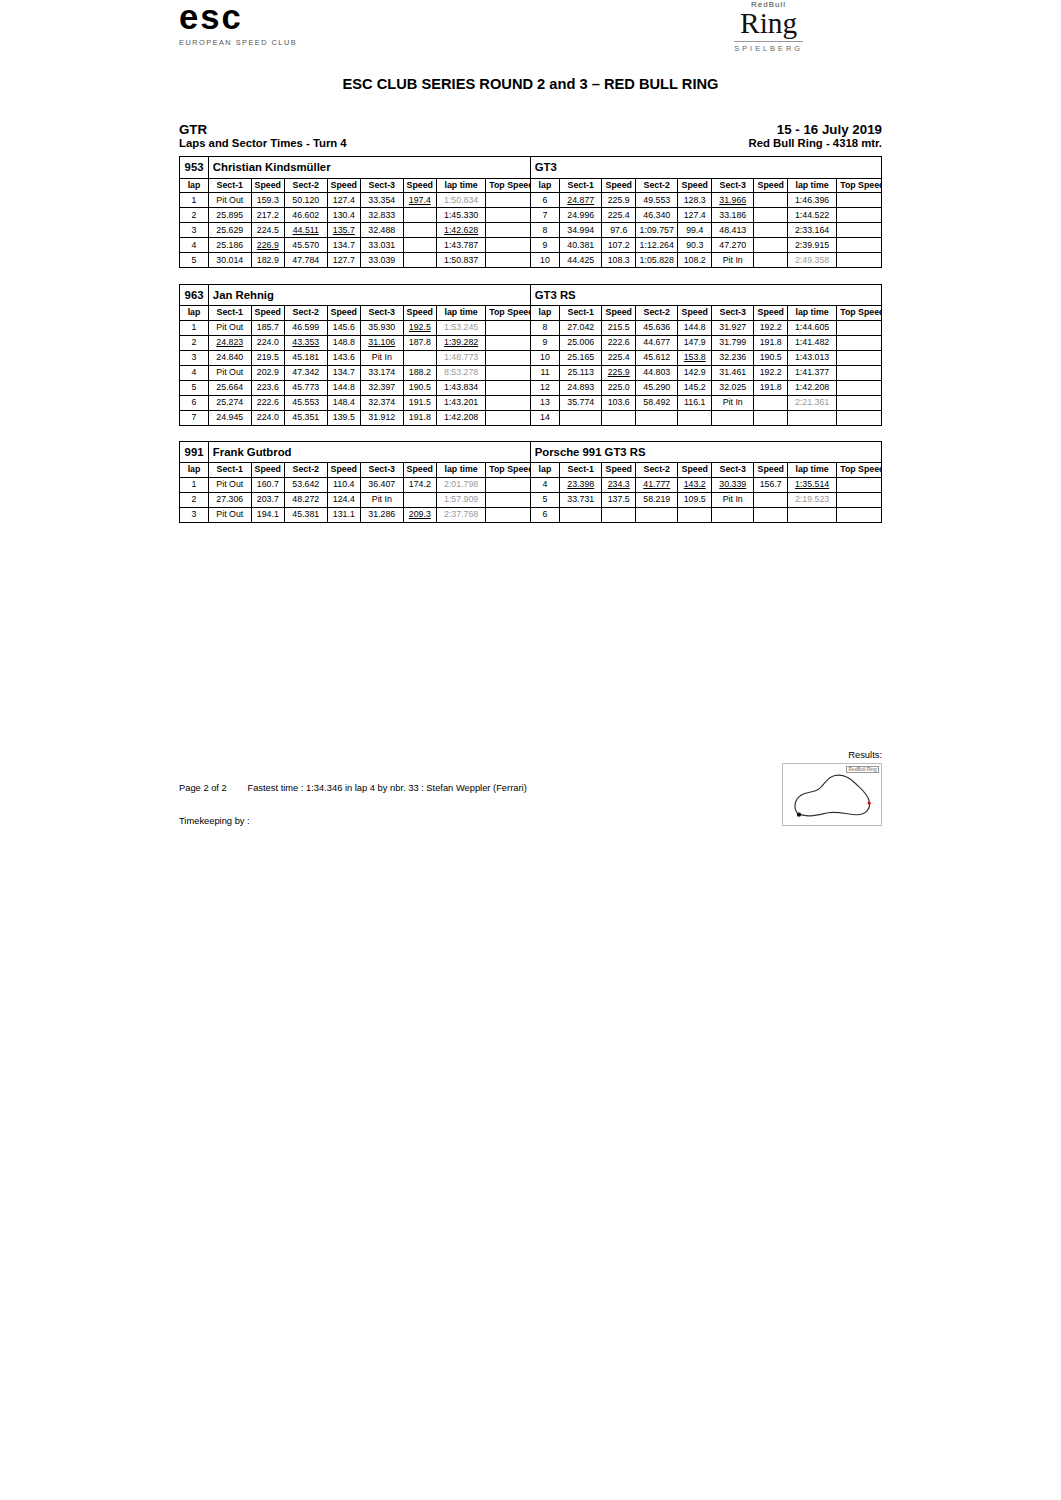esc
EUROPEAN SPEED CLUB
RedBull
Ring
SPIELBERG
ESC CLUB SERIES ROUND 2 and 3 – RED BULL RING
GTR
Laps and Sector Times - Turn 4
15 - 16 July 2019
Red Bull Ring - 4318 mtr.
| 953 | Christian Kindsmüller | GT3 |
| lap | Sect-1 | Speed | Sect-2 | Speed | Sect-3 | Speed | lap time | Top Speed | lap | Sect-1 | Speed | Sect-2 | Speed | Sect-3 | Speed | lap time | Top Speed |
| 1 | Pit Out | 159.3 | 50.120 | 127.4 | 33.354 | 197.4 | 1:50.834 | | 6 | 24.877 | 225.9 | 49.553 | 128.3 | 31.966 | | 1:46.396 | |
| 2 | 25.895 | 217.2 | 46.602 | 130.4 | 32.833 | | 1:45.330 | | 7 | 24.996 | 225.4 | 46.340 | 127.4 | 33.186 | | 1:44.522 | |
| 3 | 25.629 | 224.5 | 44.511 | 135.7 | 32.488 | | 1:42.628 | | 8 | 34.994 | 97.6 | 1:09.757 | 99.4 | 48.413 | | 2:33.164 | |
| 4 | 25.186 | 226.9 | 45.570 | 134.7 | 33.031 | | 1:43.787 | | 9 | 40.381 | 107.2 | 1:12.264 | 90.3 | 47.270 | | 2:39.915 | |
| 5 | 30.014 | 182.9 | 47.784 | 127.7 | 33.039 | | 1:50.837 | | 10 | 44.425 | 108.3 | 1:05.828 | 108.2 | Pit In | | 2:49.358 | |
| 963 | Jan Rehnig | GT3 RS |
| lap | Sect-1 | Speed | Sect-2 | Speed | Sect-3 | Speed | lap time | Top Speed | lap | Sect-1 | Speed | Sect-2 | Speed | Sect-3 | Speed | lap time | Top Speed |
| 1 | Pit Out | 185.7 | 46.599 | 145.6 | 35.930 | 192.5 | 1:53.245 | | 8 | 27.042 | 215.5 | 45.636 | 144.8 | 31.927 | 192.2 | 1:44.605 | |
| 2 | 24.823 | 224.0 | 43.353 | 148.8 | 31.106 | 187.8 | 1:39.282 | | 9 | 25.006 | 222.6 | 44.677 | 147.9 | 31.799 | 191.8 | 1:41.482 | |
| 3 | 24.840 | 219.5 | 45.181 | 143.6 | Pit In | | 1:48.773 | | 10 | 25.165 | 225.4 | 45.612 | 153.8 | 32.236 | 190.5 | 1:43.013 | |
| 4 | Pit Out | 202.9 | 47.342 | 134.7 | 33.174 | 188.2 | 8:53.278 | | 11 | 25.113 | 225.9 | 44.803 | 142.9 | 31.461 | 192.2 | 1:41.377 | |
| 5 | 25.664 | 223.6 | 45.773 | 144.8 | 32.397 | 190.5 | 1:43.834 | | 12 | 24.893 | 225.0 | 45.290 | 145.2 | 32.025 | 191.8 | 1:42.208 | |
| 6 | 25.274 | 222.6 | 45.553 | 148.4 | 32.374 | 191.5 | 1:43.201 | | 13 | 35.774 | 103.6 | 58.492 | 116.1 | Pit In | | 2:21.361 | |
| 7 | 24.945 | 224.0 | 45.351 | 139.5 | 31.912 | 191.8 | 1:42.208 | | 14 | | | | | | | | |
| 991 | Frank Gutbrod | Porsche 991 GT3 RS |
| lap | Sect-1 | Speed | Sect-2 | Speed | Sect-3 | Speed | lap time | Top Speed | lap | Sect-1 | Speed | Sect-2 | Speed | Sect-3 | Speed | lap time | Top Speed |
| 1 | Pit Out | 160.7 | 53.642 | 110.4 | 36.407 | 174.2 | 2:01.798 | | 4 | 23.398 | 234.3 | 41.777 | 143.2 | 30.339 | 156.7 | 1:35.514 | |
| 2 | 27.306 | 203.7 | 48.272 | 124.4 | Pit In | | 1:57.909 | | 5 | 33.731 | 137.5 | 58.219 | 109.5 | Pit In | | 2:19.523 | |
| 3 | Pit Out | 194.1 | 45.381 | 131.1 | 31.286 | 209.3 | 2:37.768 | | 6 | | | | | | | | |
Page 2 of 2 Fastest time : 1:34.346 in lap 4 by nbr. 33 : Stefan Weppler (Ferrari)
Timekeeping by :
Results:
RedBull Ring